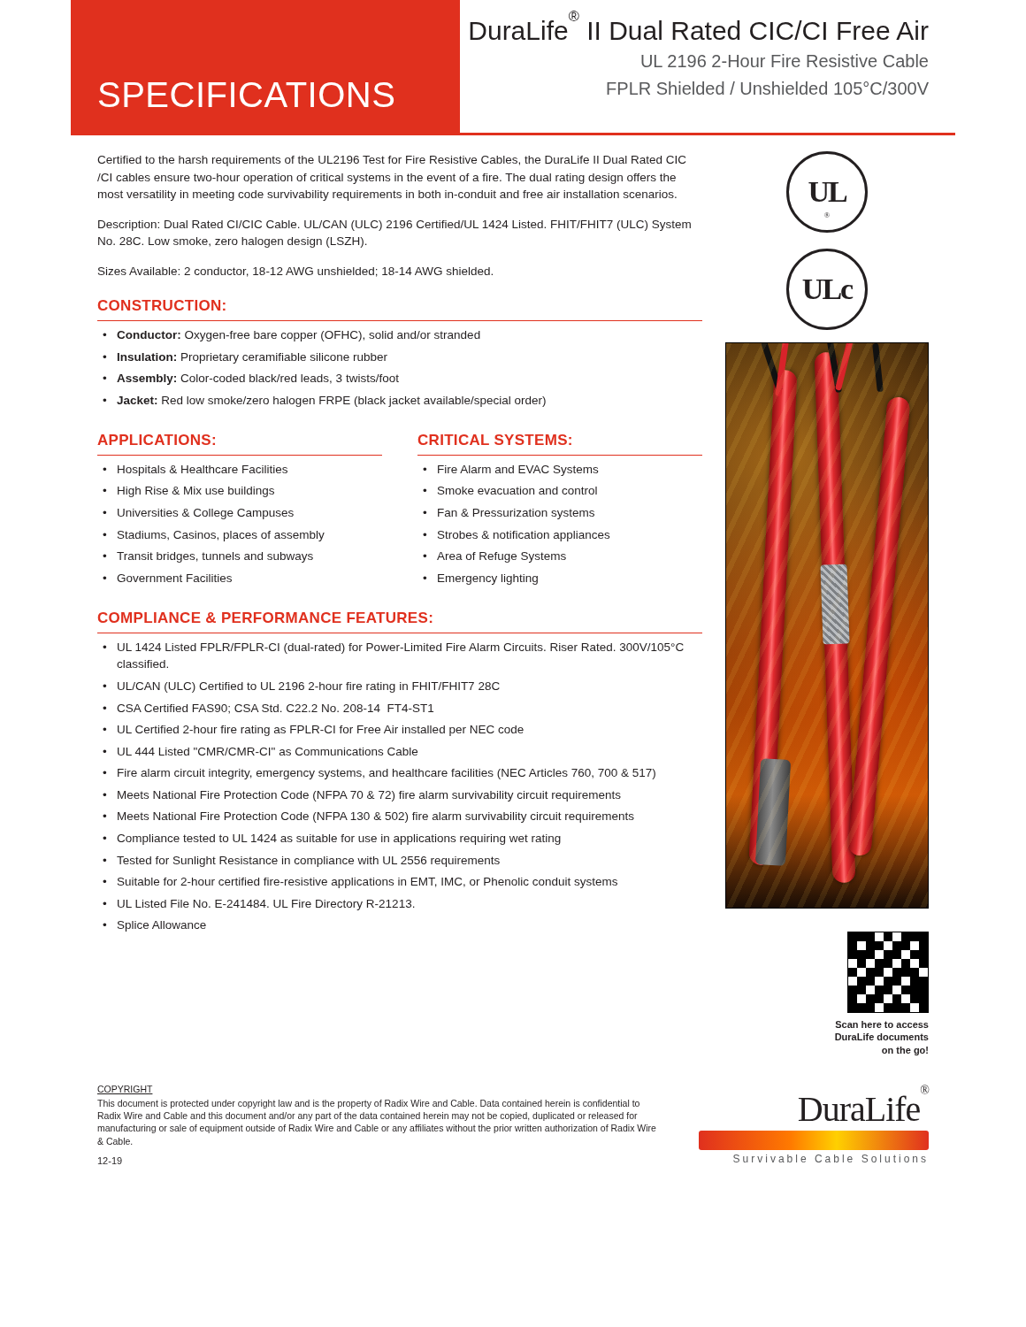Specifications
DuraLife® II Dual Rated CIC/CI Free Air
UL 2196 2-Hour Fire Resistive Cable
FPLR Shielded / Unshielded 105°C/300V
Certified to the harsh requirements of the UL2196 Test for Fire Resistive Cables, the DuraLife II Dual Rated CIC /CI cables ensure two-hour operation of critical systems in the event of a fire. The dual rating design offers the most versatility in meeting code survivability requirements in both in-conduit and free air installation scenarios.
Description: Dual Rated CI/CIC Cable. UL/CAN (ULC) 2196 Certified/UL 1424 Listed. FHIT/FHIT7 (ULC) System No. 28C. Low smoke, zero halogen design (LSZH).
Sizes Available: 2 conductor, 18-12 AWG unshielded; 18-14 AWG shielded.
Construction:
Conductor: Oxygen-free bare copper (OFHC), solid and/or stranded
Insulation: Proprietary ceramifiable silicone rubber
Assembly: Color-coded black/red leads, 3 twists/foot
Jacket: Red low smoke/zero halogen FRPE (black jacket available/special order)
Applications:
Hospitals & Healthcare Facilities
High Rise & Mix use buildings
Universities & College Campuses
Stadiums, Casinos, places of assembly
Transit bridges, tunnels and subways
Government Facilities
Critical Systems:
Fire Alarm and EVAC Systems
Smoke evacuation and control
Fan & Pressurization systems
Strobes & notification appliances
Area of Refuge Systems
Emergency lighting
Compliance & Performance Features:
UL 1424 Listed FPLR/FPLR-CI (dual-rated) for Power-Limited Fire Alarm Circuits. Riser Rated. 300V/105°C classified.
UL/CAN (ULC) Certified to UL 2196 2-hour fire rating in FHIT/FHIT7 28C
CSA Certified FAS90; CSA Std. C22.2 No. 208-14 FT4-ST1
UL Certified 2-hour fire rating as FPLR-CI for Free Air installed per NEC code
UL 444 Listed "CMR/CMR-CI" as Communications Cable
Fire alarm circuit integrity, emergency systems, and healthcare facilities (NEC Articles 760, 700 & 517)
Meets National Fire Protection Code (NFPA 70 & 72) fire alarm survivability circuit requirements
Meets National Fire Protection Code (NFPA 130 & 502) fire alarm survivability circuit requirements
Compliance tested to UL 1424 as suitable for use in applications requiring wet rating
Tested for Sunlight Resistance in compliance with UL 2556 requirements
Suitable for 2-hour certified fire-resistive applications in EMT, IMC, or Phenolic conduit systems
UL Listed File No. E-241484. UL Fire Directory R-21213.
Splice Allowance
UL®
ULc
Scan here to access
DuraLife documents
on the go!
COPYRIGHT This document is protected under copyright law and is the property of Radix Wire and Cable. Data contained herein is confidential to Radix Wire and Cable and this document and/or any part of the data contained herein may not be copied, duplicated or released for manufacturing or sale of equipment outside of Radix Wire and Cable or any affiliates without the prior written authorization of Radix Wire & Cable.
12-19
DuraLife®
Survivable Cable Solutions